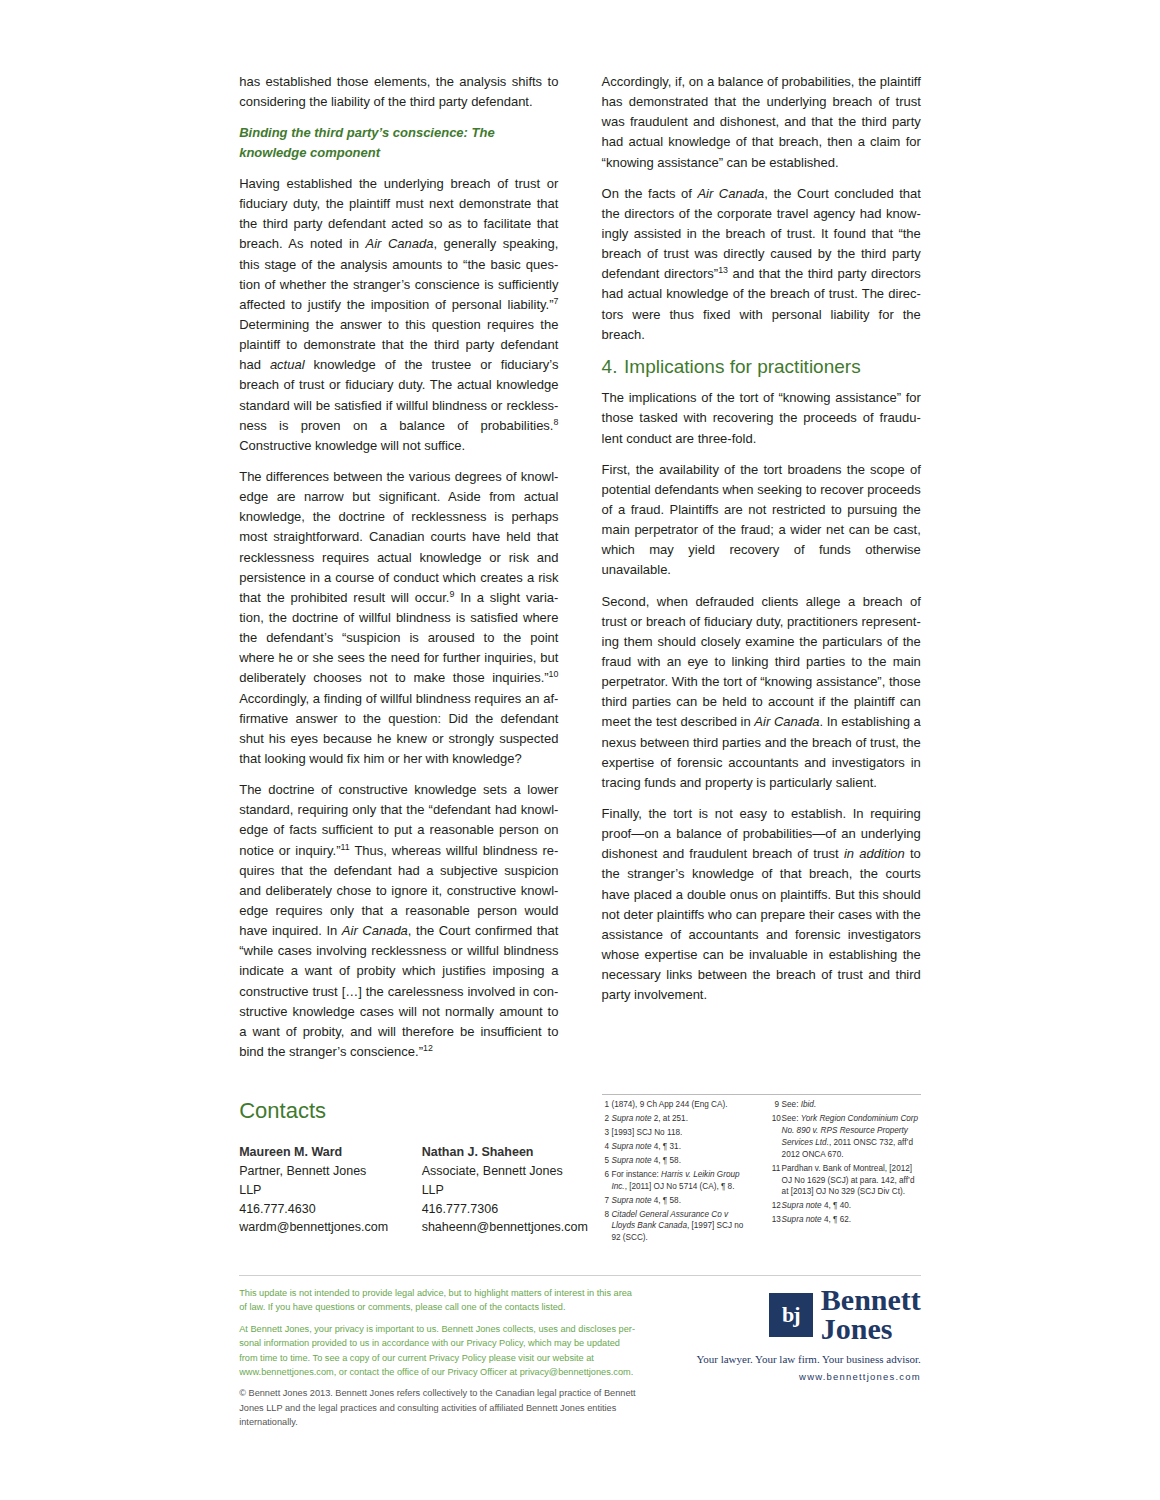has established those elements, the analysis shifts to considering the liability of the third party defendant.
Binding the third party’s conscience: The knowledge component
Having established the underlying breach of trust or fiduciary duty, the plaintiff must next demonstrate that the third party defendant acted so as to facilitate that breach. As noted in Air Canada, generally speaking, this stage of the analysis amounts to “the basic question of whether the stranger’s conscience is sufficiently affected to justify the imposition of personal liability.”7 Determining the answer to this question requires the plaintiff to demonstrate that the third party defendant had actual knowledge of the trustee or fiduciary’s breach of trust or fiduciary duty. The actual knowledge standard will be satisfied if willful blindness or recklessness is proven on a balance of probabilities.8 Constructive knowledge will not suffice.
The differences between the various degrees of knowledge are narrow but significant. Aside from actual knowledge, the doctrine of recklessness is perhaps most straightforward. Canadian courts have held that recklessness requires actual knowledge or risk and persistence in a course of conduct which creates a risk that the prohibited result will occur.9 In a slight variation, the doctrine of willful blindness is satisfied where the defendant’s “suspicion is aroused to the point where he or she sees the need for further inquiries, but deliberately chooses not to make those inquiries.”10 Accordingly, a finding of willful blindness requires an affirmative answer to the question: Did the defendant shut his eyes because he knew or strongly suspected that looking would fix him or her with knowledge?
The doctrine of constructive knowledge sets a lower standard, requiring only that the “defendant had knowledge of facts sufficient to put a reasonable person on notice or inquiry.”11 Thus, whereas willful blindness requires that the defendant had a subjective suspicion and deliberately chose to ignore it, constructive knowledge requires only that a reasonable person would have inquired. In Air Canada, the Court confirmed that “while cases involving recklessness or willful blindness indicate a want of probity which justifies imposing a constructive trust […] the carelessness involved in constructive knowledge cases will not normally amount to a want of probity, and will therefore be insufficient to bind the stranger’s conscience.”12
Accordingly, if, on a balance of probabilities, the plaintiff has demonstrated that the underlying breach of trust was fraudulent and dishonest, and that the third party had actual knowledge of that breach, then a claim for “knowing assistance” can be established.
On the facts of Air Canada, the Court concluded that the directors of the corporate travel agency had knowingly assisted in the breach of trust. It found that “the breach of trust was directly caused by the third party defendant directors”13 and that the third party directors had actual knowledge of the breach of trust. The directors were thus fixed with personal liability for the breach.
4. Implications for practitioners
The implications of the tort of “knowing assistance” for those tasked with recovering the proceeds of fraudulent conduct are three-fold.
First, the availability of the tort broadens the scope of potential defendants when seeking to recover proceeds of a fraud. Plaintiffs are not restricted to pursuing the main perpetrator of the fraud; a wider net can be cast, which may yield recovery of funds otherwise unavailable.
Second, when defrauded clients allege a breach of trust or breach of fiduciary duty, practitioners representing them should closely examine the particulars of the fraud with an eye to linking third parties to the main perpetrator. With the tort of “knowing assistance”, those third parties can be held to account if the plaintiff can meet the test described in Air Canada. In establishing a nexus between third parties and the breach of trust, the expertise of forensic accountants and investigators in tracing funds and property is particularly salient.
Finally, the tort is not easy to establish. In requiring proof—on a balance of probabilities—of an underlying dishonest and fraudulent breach of trust in addition to the stranger’s knowledge of that breach, the courts have placed a double onus on plaintiffs. But this should not deter plaintiffs who can prepare their cases with the assistance of accountants and forensic investigators whose expertise can be invaluable in establishing the necessary links between the breach of trust and third party involvement.
Contacts
Maureen M. Ward
Partner, Bennett Jones LLP
416.777.4630
wardm@bennettjones.com
Nathan J. Shaheen
Associate, Bennett Jones LLP
416.777.7306
shaheenn@bennettjones.com
1(1874), 9 Ch App 244 (Eng CA).
2 Supra note 2, at 251.
3[1993] SCJ No 118.
4 Supra note 4, ¶ 31.
5 Supra note 4, ¶ 58.
6 For instance: Harris v. Leikin Group Inc., [2011] OJ No 5714 (CA), ¶ 8.
7 Supra note 4, ¶ 58.
8 Citadel General Assurance Co v Lloyds Bank Canada, [1997] SCJ no 92 (SCC).
9 See: Ibid.
10 See: York Region Condominium Corp No. 890 v. RPS Resource Property Services Ltd., 2011 ONSC 732, aff’d 2012 ONCA 670.
11 Pardhan v. Bank of Montreal, [2012] OJ No 1629 (SCJ) at para. 142, aff’d at [2013] OJ No 329 (SCJ Div Ct).
12 Supra note 4, ¶ 40.
13 Supra note 4, ¶ 62.
This update is not intended to provide legal advice, but to highlight matters of interest in this area of law. If you have questions or comments, please call one of the contacts listed.
At Bennett Jones, your privacy is important to us. Bennett Jones collects, uses and discloses personal information provided to us in accordance with our Privacy Policy, which may be updated from time to time. To see a copy of our current Privacy Policy please visit our website at www.bennettjones.com, or contact the office of our Privacy Officer at privacy@bennettjones.com.
© Bennett Jones 2013. Bennett Jones refers collectively to the Canadian legal practice of Bennett Jones LLP and the legal practices and consulting activities of affiliated Bennett Jones entities internationally.
bj
Bennett
Jones
Your lawyer. Your law firm. Your business advisor.
www.bennettjones.com